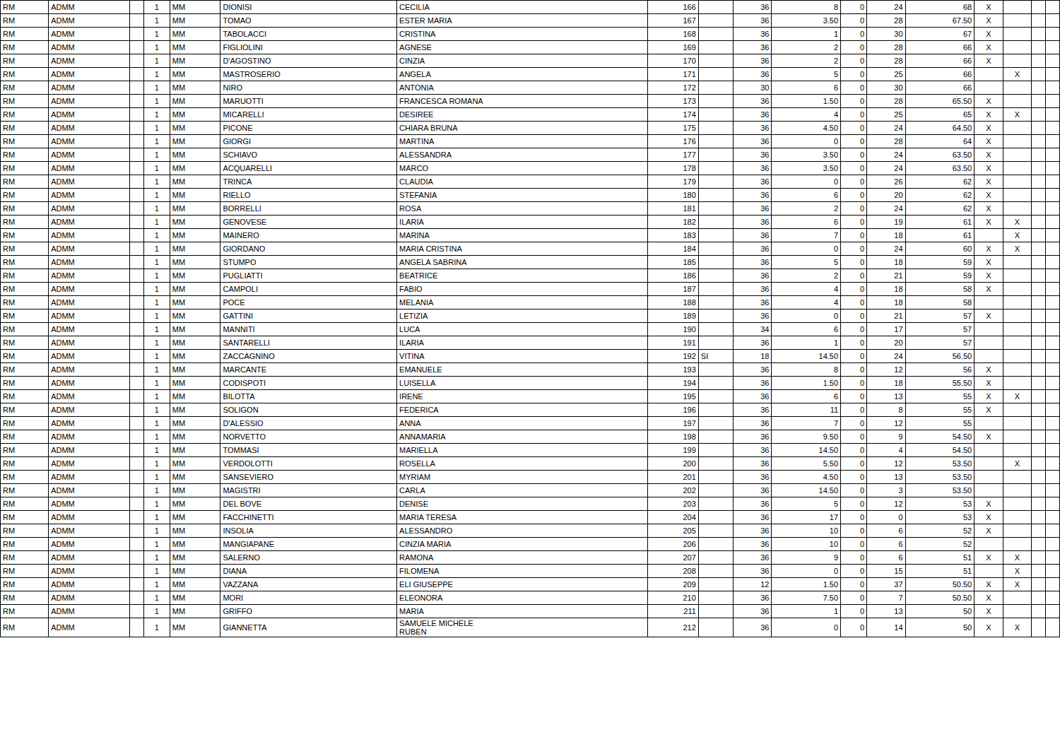| RM | ADMM | | 1 | MM | DIONISI | CECILIA | 166 | | 36 | 8 | 0 | 24 | 68 | X | | | |
| RM | ADMM | | 1 | MM | TOMAO | ESTER MARIA | 167 | | 36 | 3.50 | 0 | 28 | 67.50 | X | | | |
| RM | ADMM | | 1 | MM | TABOLACCI | CRISTINA | 168 | | 36 | 1 | 0 | 30 | 67 | X | | | |
| RM | ADMM | | 1 | MM | FIGLIOLINI | AGNESE | 169 | | 36 | 2 | 0 | 28 | 66 | X | | | |
| RM | ADMM | | 1 | MM | D'AGOSTINO | CINZIA | 170 | | 36 | 2 | 0 | 28 | 66 | X | | | |
| RM | ADMM | | 1 | MM | MASTROSERIO | ANGELA | 171 | | 36 | 5 | 0 | 25 | 66 | | X | | |
| RM | ADMM | | 1 | MM | NIRO | ANTONIA | 172 | | 30 | 6 | 0 | 30 | 66 | | | | |
| RM | ADMM | | 1 | MM | MARUOTTI | FRANCESCA ROMANA | 173 | | 36 | 1.50 | 0 | 28 | 65.50 | X | | | |
| RM | ADMM | | 1 | MM | MICARELLI | DESIREE | 174 | | 36 | 4 | 0 | 25 | 65 | X | X | | |
| RM | ADMM | | 1 | MM | PICONE | CHIARA BRUNA | 175 | | 36 | 4.50 | 0 | 24 | 64.50 | X | | | |
| RM | ADMM | | 1 | MM | GIORGI | MARTINA | 176 | | 36 | 0 | 0 | 28 | 64 | X | | | |
| RM | ADMM | | 1 | MM | SCHIAVO | ALESSANDRA | 177 | | 36 | 3.50 | 0 | 24 | 63.50 | X | | | |
| RM | ADMM | | 1 | MM | ACQUARELLI | MARCO | 178 | | 36 | 3.50 | 0 | 24 | 63.50 | X | | | |
| RM | ADMM | | 1 | MM | TRINCA | CLAUDIA | 179 | | 36 | 0 | 0 | 26 | 62 | X | | | |
| RM | ADMM | | 1 | MM | RIELLO | STEFANIA | 180 | | 36 | 6 | 0 | 20 | 62 | X | | | |
| RM | ADMM | | 1 | MM | BORRELLI | ROSA | 181 | | 36 | 2 | 0 | 24 | 62 | X | | | |
| RM | ADMM | | 1 | MM | GENOVESE | ILARIA | 182 | | 36 | 6 | 0 | 19 | 61 | X | X | | |
| RM | ADMM | | 1 | MM | MAINERO | MARINA | 183 | | 36 | 7 | 0 | 18 | 61 | | X | | |
| RM | ADMM | | 1 | MM | GIORDANO | MARIA CRISTINA | 184 | | 36 | 0 | 0 | 24 | 60 | X | X | | |
| RM | ADMM | | 1 | MM | STUMPO | ANGELA SABRINA | 185 | | 36 | 5 | 0 | 18 | 59 | X | | | |
| RM | ADMM | | 1 | MM | PUGLIATTI | BEATRICE | 186 | | 36 | 2 | 0 | 21 | 59 | X | | | |
| RM | ADMM | | 1 | MM | CAMPOLI | FABIO | 187 | | 36 | 4 | 0 | 18 | 58 | X | | | |
| RM | ADMM | | 1 | MM | POCE | MELANIA | 188 | | 36 | 4 | 0 | 18 | 58 | | | | |
| RM | ADMM | | 1 | MM | GATTINI | LETIZIA | 189 | | 36 | 0 | 0 | 21 | 57 | X | | | |
| RM | ADMM | | 1 | MM | MANNITI | LUCA | 190 | | 34 | 6 | 0 | 17 | 57 | | | | |
| RM | ADMM | | 1 | MM | SANTARELLI | ILARIA | 191 | | 36 | 1 | 0 | 20 | 57 | | | | |
| RM | ADMM | | 1 | MM | ZACCAGNINO | VITINA | 192 | SI | 18 | 14.50 | 0 | 24 | 56.50 | | | | |
| RM | ADMM | | 1 | MM | MARCANTE | EMANUELE | 193 | | 36 | 8 | 0 | 12 | 56 | X | | | |
| RM | ADMM | | 1 | MM | CODISPOTI | LUISELLA | 194 | | 36 | 1.50 | 0 | 18 | 55.50 | X | | | |
| RM | ADMM | | 1 | MM | BILOTTA | IRENE | 195 | | 36 | 6 | 0 | 13 | 55 | X | X | | |
| RM | ADMM | | 1 | MM | SOLIGON | FEDERICA | 196 | | 36 | 11 | 0 | 8 | 55 | X | | | |
| RM | ADMM | | 1 | MM | D'ALESSIO | ANNA | 197 | | 36 | 7 | 0 | 12 | 55 | | | | |
| RM | ADMM | | 1 | MM | NORVETTO | ANNAMARIA | 198 | | 36 | 9.50 | 0 | 9 | 54.50 | X | | | |
| RM | ADMM | | 1 | MM | TOMMASI | MARIELLA | 199 | | 36 | 14.50 | 0 | 4 | 54.50 | | | | |
| RM | ADMM | | 1 | MM | VERDOLOTTI | ROSELLA | 200 | | 36 | 5.50 | 0 | 12 | 53.50 | | X | | |
| RM | ADMM | | 1 | MM | SANSEVIERO | MYRIAM | 201 | | 36 | 4.50 | 0 | 13 | 53.50 | | | | |
| RM | ADMM | | 1 | MM | MAGISTRI | CARLA | 202 | | 36 | 14.50 | 0 | 3 | 53.50 | | | | |
| RM | ADMM | | 1 | MM | DEL BOVE | DENISE | 203 | | 36 | 5 | 0 | 12 | 53 | X | | | |
| RM | ADMM | | 1 | MM | FACCHINETTI | MARIA TERESA | 204 | | 36 | 17 | 0 | 0 | 53 | X | | | |
| RM | ADMM | | 1 | MM | INSOLIA | ALESSANDRO | 205 | | 36 | 10 | 0 | 6 | 52 | X | | | |
| RM | ADMM | | 1 | MM | MANGIAPANE | CINZIA MARIA | 206 | | 36 | 10 | 0 | 6 | 52 | | | | |
| RM | ADMM | | 1 | MM | SALERNO | RAMONA | 207 | | 36 | 9 | 0 | 6 | 51 | X | X | | |
| RM | ADMM | | 1 | MM | DIANA | FILOMENA | 208 | | 36 | 0 | 0 | 15 | 51 | | X | | |
| RM | ADMM | | 1 | MM | VAZZANA | ELI GIUSEPPE | 209 | | 12 | 1.50 | 0 | 37 | 50.50 | X | X | | |
| RM | ADMM | | 1 | MM | MORI | ELEONORA | 210 | | 36 | 7.50 | 0 | 7 | 50.50 | X | | | |
| RM | ADMM | | 1 | MM | GRIFFO | MARIA | 211 | | 36 | 1 | 0 | 13 | 50 | X | | | |
| RM | ADMM | | 1 | MM | GIANNETTA | SAMUELE MICHELE RUBEN | 212 | | 36 | 0 | 0 | 14 | 50 | X | X | | |